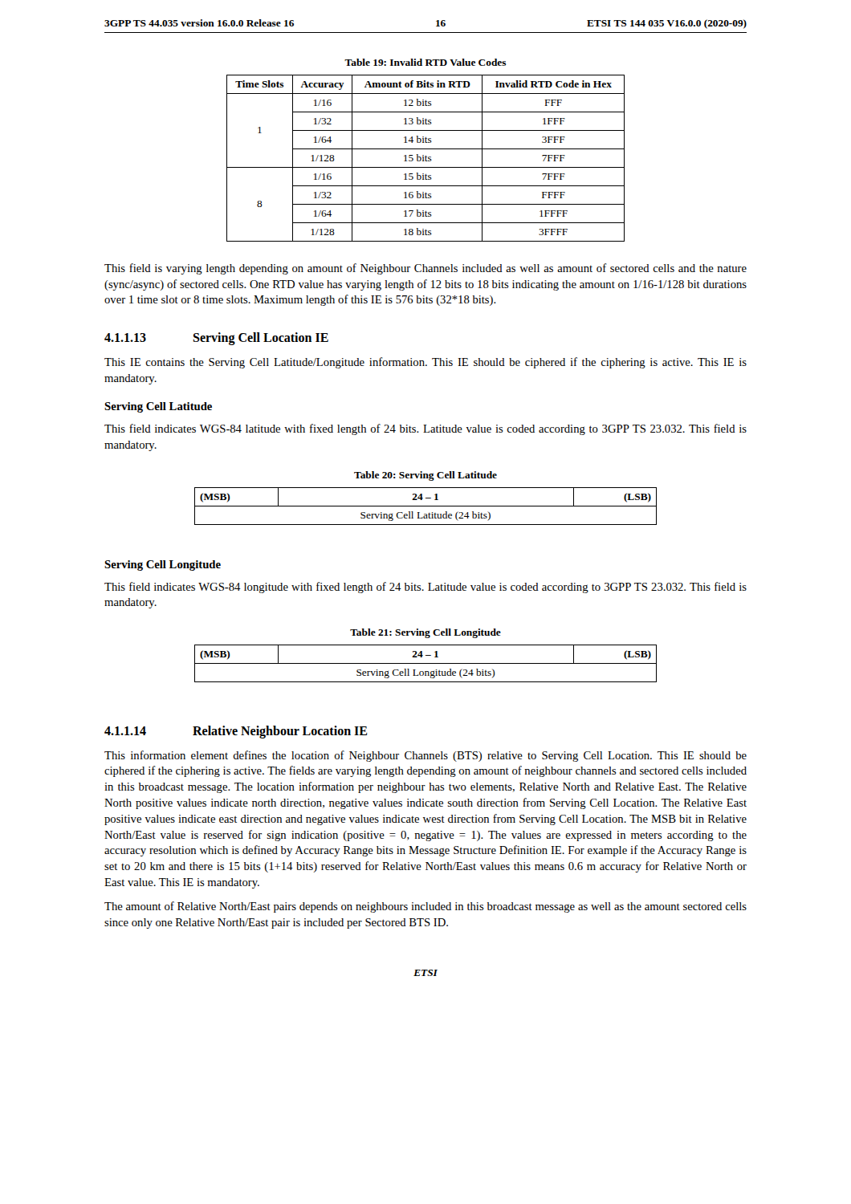3GPP TS 44.035 version 16.0.0 Release 16
16
ETSI TS 144 035 V16.0.0 (2020-09)
Table 19: Invalid RTD Value Codes
| Time Slots | Accuracy | Amount of Bits in RTD | Invalid RTD Code in Hex |
| --- | --- | --- | --- |
| 1 | 1/16 | 12 bits | FFF |
| 1/32 | 13 bits | 1FFF |
| 1/64 | 14 bits | 3FFF |
| 1/128 | 15 bits | 7FFF |
| 8 | 1/16 | 15 bits | 7FFF |
| 1/32 | 16 bits | FFFF |
| 1/64 | 17 bits | 1FFFF |
| 1/128 | 18 bits | 3FFFF |
This field is varying length depending on amount of Neighbour Channels included as well as amount of sectored cells and the nature (sync/async) of sectored cells. One RTD value has varying length of 12 bits to 18 bits indicating the amount on 1/16-1/128 bit durations over 1 time slot or 8 time slots. Maximum length of this IE is 576 bits (32*18 bits).
4.1.1.13 Serving Cell Location IE
This IE contains the Serving Cell Latitude/Longitude information. This IE should be ciphered if the ciphering is active. This IE is mandatory.
Serving Cell Latitude
This field indicates WGS-84 latitude with fixed length of 24 bits. Latitude value is coded according to 3GPP TS 23.032. This field is mandatory.
Table 20: Serving Cell Latitude
| (MSB) | 24 – 1 | (LSB) |
| Serving Cell Latitude (24 bits) |
Serving Cell Longitude
This field indicates WGS-84 longitude with fixed length of 24 bits. Latitude value is coded according to 3GPP TS 23.032. This field is mandatory.
Table 21: Serving Cell Longitude
| (MSB) | 24 – 1 | (LSB) |
| Serving Cell Longitude (24 bits) |
4.1.1.14 Relative Neighbour Location IE
This information element defines the location of Neighbour Channels (BTS) relative to Serving Cell Location. This IE should be ciphered if the ciphering is active. The fields are varying length depending on amount of neighbour channels and sectored cells included in this broadcast message. The location information per neighbour has two elements, Relative North and Relative East. The Relative North positive values indicate north direction, negative values indicate south direction from Serving Cell Location. The Relative East positive values indicate east direction and negative values indicate west direction from Serving Cell Location. The MSB bit in Relative North/East value is reserved for sign indication (positive = 0, negative = 1). The values are expressed in meters according to the accuracy resolution which is defined by Accuracy Range bits in Message Structure Definition IE. For example if the Accuracy Range is set to 20 km and there is 15 bits (1+14 bits) reserved for Relative North/East values this means 0.6 m accuracy for Relative North or East value. This IE is mandatory.
The amount of Relative North/East pairs depends on neighbours included in this broadcast message as well as the amount sectored cells since only one Relative North/East pair is included per Sectored BTS ID.
ETSI